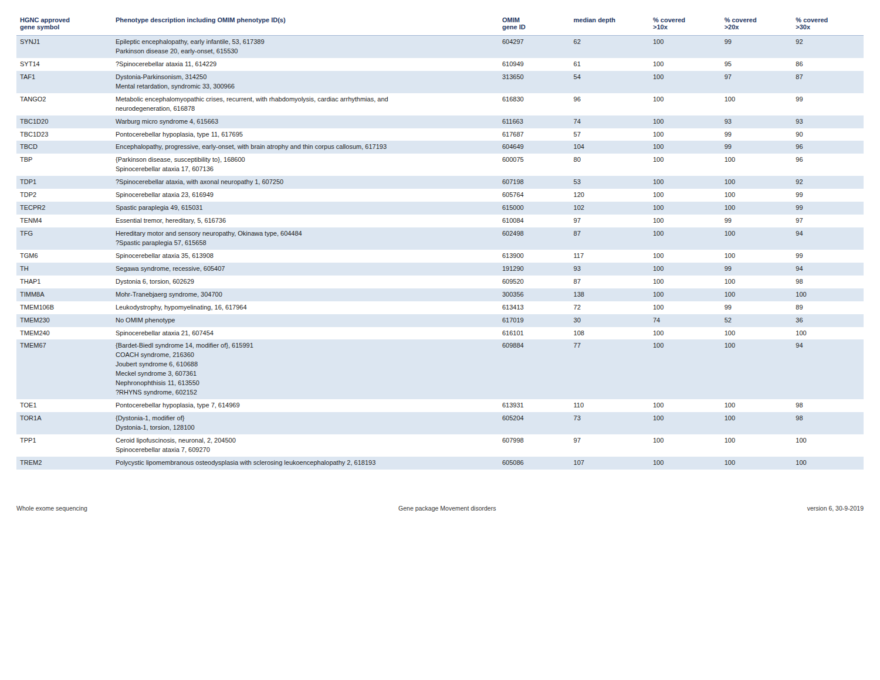| HGNC approved gene symbol | Phenotype description including OMIM phenotype ID(s) | OMIM gene ID | median depth | % covered >10x | % covered >20x | % covered >30x |
| --- | --- | --- | --- | --- | --- | --- |
| SYNJ1 | Epileptic encephalopathy, early infantile, 53, 617389 Parkinson disease 20, early-onset, 615530 | 604297 | 62 | 100 | 99 | 92 |
| SYT14 | ?Spinocerebellar ataxia 11, 614229 | 610949 | 61 | 100 | 95 | 86 |
| TAF1 | Dystonia-Parkinsonism, 314250 Mental retardation, syndromic 33, 300966 | 313650 | 54 | 100 | 97 | 87 |
| TANGO2 | Metabolic encephalomyopathic crises, recurrent, with rhabdomyolysis, cardiac arrhythmias, and neurodegeneration, 616878 | 616830 | 96 | 100 | 100 | 99 |
| TBC1D20 | Warburg micro syndrome 4, 615663 | 611663 | 74 | 100 | 93 | 93 |
| TBC1D23 | Pontocerebellar hypoplasia, type 11, 617695 | 617687 | 57 | 100 | 99 | 90 |
| TBCD | Encephalopathy, progressive, early-onset, with brain atrophy and thin corpus callosum, 617193 | 604649 | 104 | 100 | 99 | 96 |
| TBP | {Parkinson disease, susceptibility to}, 168600 Spinocerebellar ataxia 17, 607136 | 600075 | 80 | 100 | 100 | 96 |
| TDP1 | ?Spinocerebellar ataxia, with axonal neuropathy 1, 607250 | 607198 | 53 | 100 | 100 | 92 |
| TDP2 | Spinocerebellar ataxia 23, 616949 | 605764 | 120 | 100 | 100 | 99 |
| TECPR2 | Spastic paraplegia 49, 615031 | 615000 | 102 | 100 | 100 | 99 |
| TENM4 | Essential tremor, hereditary, 5, 616736 | 610084 | 97 | 100 | 99 | 97 |
| TFG | Hereditary motor and sensory neuropathy, Okinawa type, 604484 ?Spastic paraplegia 57, 615658 | 602498 | 87 | 100 | 100 | 94 |
| TGM6 | Spinocerebellar ataxia 35, 613908 | 613900 | 117 | 100 | 100 | 99 |
| TH | Segawa syndrome, recessive, 605407 | 191290 | 93 | 100 | 99 | 94 |
| THAP1 | Dystonia 6, torsion, 602629 | 609520 | 87 | 100 | 100 | 98 |
| TIMM8A | Mohr-Tranebjaerg syndrome, 304700 | 300356 | 138 | 100 | 100 | 100 |
| TMEM106B | Leukodystrophy, hypomyelinating, 16, 617964 | 613413 | 72 | 100 | 99 | 89 |
| TMEM230 | No OMIM phenotype | 617019 | 30 | 74 | 52 | 36 |
| TMEM240 | Spinocerebellar ataxia 21, 607454 | 616101 | 108 | 100 | 100 | 100 |
| TMEM67 | {Bardet-Biedl syndrome 14, modifier of}, 615991 COACH syndrome, 216360 Joubert syndrome 6, 610688 Meckel syndrome 3, 607361 Nephronophthisis 11, 613550 ?RHYNS syndrome, 602152 | 609884 | 77 | 100 | 100 | 94 |
| TOE1 | Pontocerebellar hypoplasia, type 7, 614969 | 613931 | 110 | 100 | 100 | 98 |
| TOR1A | {Dystonia-1, modifier of} Dystonia-1, torsion, 128100 | 605204 | 73 | 100 | 100 | 98 |
| TPP1 | Ceroid lipofuscinosis, neuronal, 2, 204500 Spinocerebellar ataxia 7, 609270 | 607998 | 97 | 100 | 100 | 100 |
| TREM2 | Polycystic lipomembranous osteodysplasia with sclerosing leukoencephalopathy 2, 618193 | 605086 | 107 | 100 | 100 | 100 |
Whole exome sequencing Gene package Movement disorders version 6, 30-9-2019